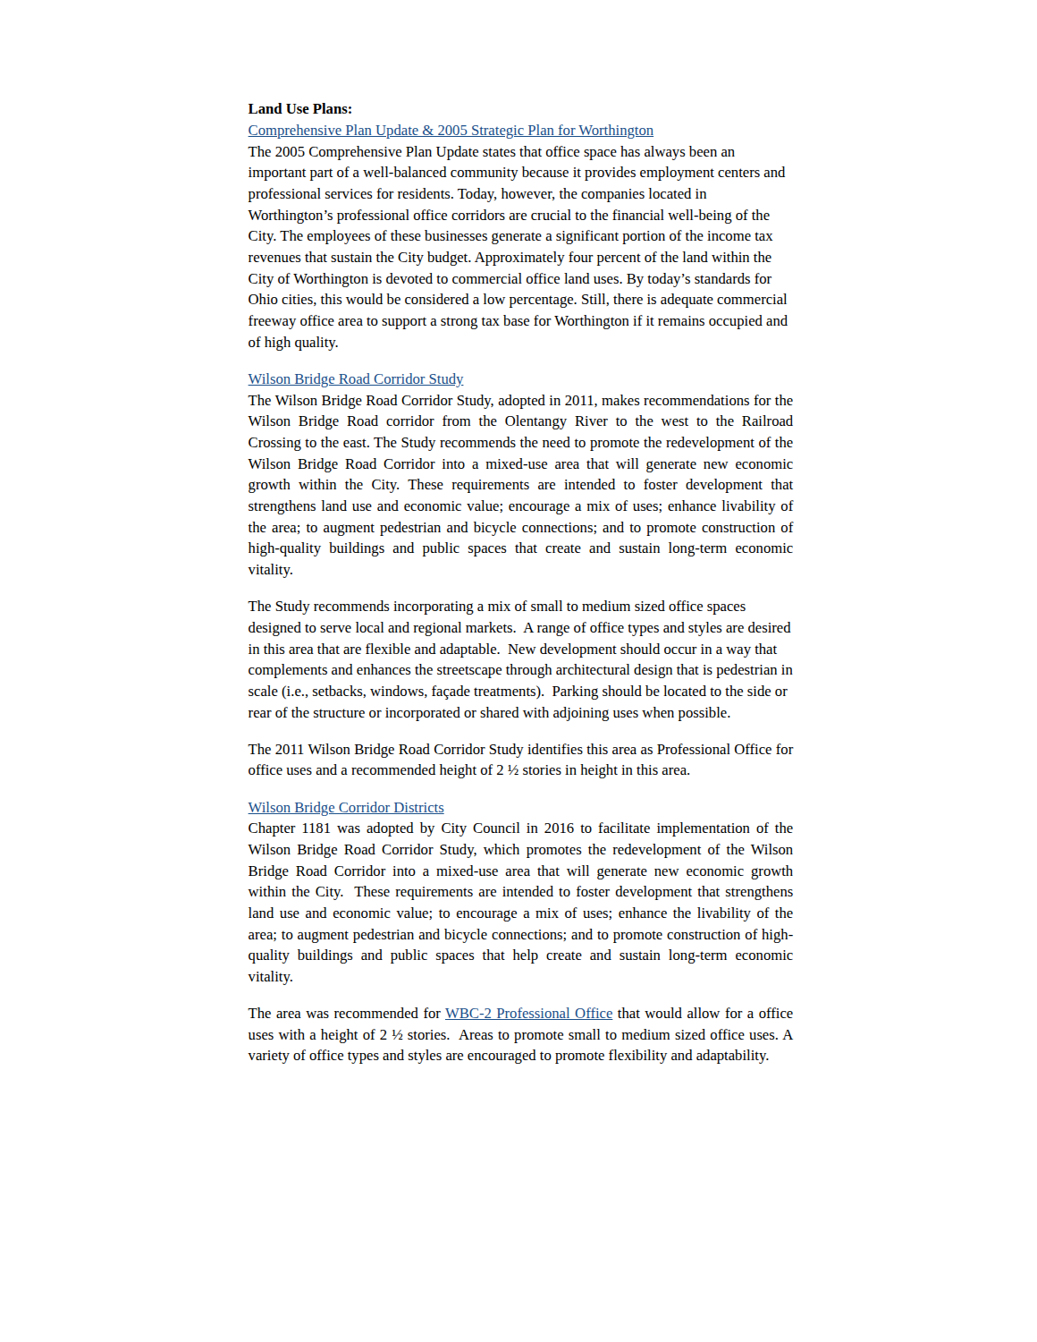Land Use Plans:
Comprehensive Plan Update & 2005 Strategic Plan for Worthington
The 2005 Comprehensive Plan Update states that office space has always been an important part of a well-balanced community because it provides employment centers and professional services for residents. Today, however, the companies located in Worthington’s professional office corridors are crucial to the financial well-being of the City. The employees of these businesses generate a significant portion of the income tax revenues that sustain the City budget. Approximately four percent of the land within the City of Worthington is devoted to commercial office land uses. By today’s standards for Ohio cities, this would be considered a low percentage. Still, there is adequate commercial freeway office area to support a strong tax base for Worthington if it remains occupied and of high quality.
Wilson Bridge Road Corridor Study
The Wilson Bridge Road Corridor Study, adopted in 2011, makes recommendations for the Wilson Bridge Road corridor from the Olentangy River to the west to the Railroad Crossing to the east. The Study recommends the need to promote the redevelopment of the Wilson Bridge Road Corridor into a mixed-use area that will generate new economic growth within the City. These requirements are intended to foster development that strengthens land use and economic value; encourage a mix of uses; enhance livability of the area; to augment pedestrian and bicycle connections; and to promote construction of high-quality buildings and public spaces that create and sustain long-term economic vitality.
The Study recommends incorporating a mix of small to medium sized office spaces designed to serve local and regional markets. A range of office types and styles are desired in this area that are flexible and adaptable. New development should occur in a way that complements and enhances the streetscape through architectural design that is pedestrian in scale (i.e., setbacks, windows, façade treatments). Parking should be located to the side or rear of the structure or incorporated or shared with adjoining uses when possible.
The 2011 Wilson Bridge Road Corridor Study identifies this area as Professional Office for office uses and a recommended height of 2 ½ stories in height in this area.
Wilson Bridge Corridor Districts
Chapter 1181 was adopted by City Council in 2016 to facilitate implementation of the Wilson Bridge Road Corridor Study, which promotes the redevelopment of the Wilson Bridge Road Corridor into a mixed-use area that will generate new economic growth within the City. These requirements are intended to foster development that strengthens land use and economic value; to encourage a mix of uses; enhance the livability of the area; to augment pedestrian and bicycle connections; and to promote construction of high-quality buildings and public spaces that help create and sustain long-term economic vitality.
The area was recommended for WBC-2 Professional Office that would allow for a office uses with a height of 2 ½ stories. Areas to promote small to medium sized office uses. A variety of office types and styles are encouraged to promote flexibility and adaptability.